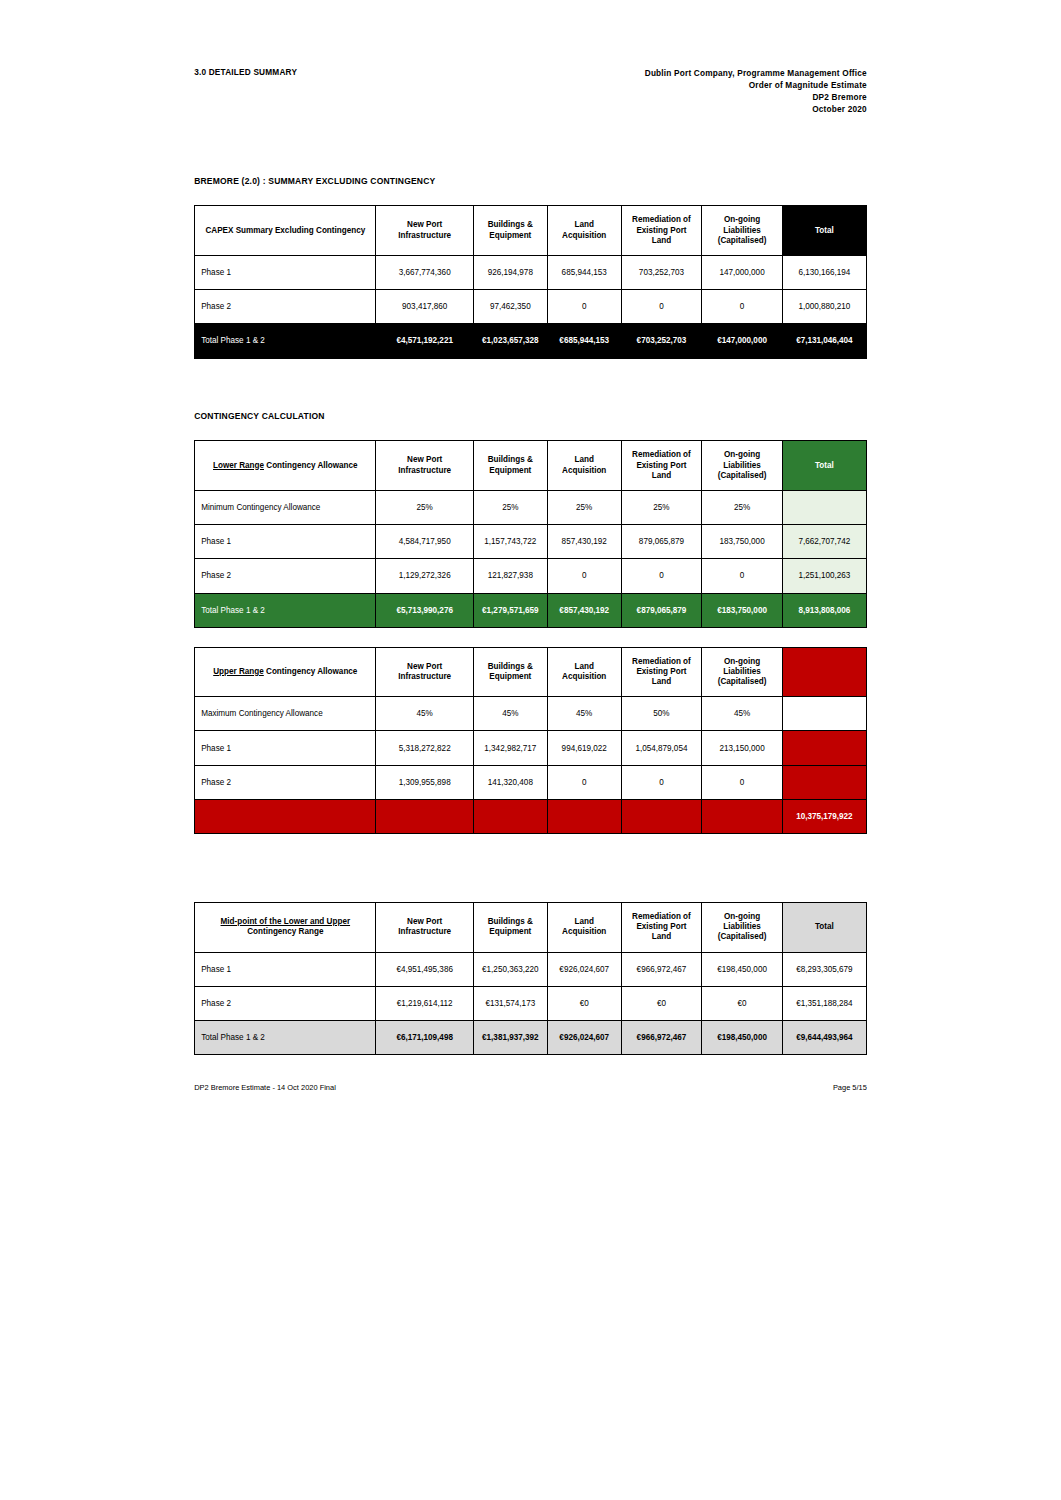3.0 DETAILED SUMMARY
Dublin Port Company, Programme Management Office
Order of Magnitude Estimate
DP2 Bremore
October 2020
BREMORE (2.0) : SUMMARY EXCLUDING CONTINGENCY
| CAPEX Summary Excluding Contingency | New Port Infrastructure | Buildings & Equipment | Land Acquisition | Remediation of Existing Port Land | On-going Liabilities (Capitalised) | Total |
| --- | --- | --- | --- | --- | --- | --- |
| Phase 1 | 3,667,774,360 | 926,194,978 | 685,944,153 | 703,252,703 | 147,000,000 | 6,130,166,194 |
| Phase 2 | 903,417,860 | 97,462,350 | 0 | 0 | 0 | 1,000,880,210 |
| Total Phase 1 & 2 | €4,571,192,221 | €1,023,657,328 | €685,944,153 | €703,252,703 | €147,000,000 | €7,131,046,404 |
CONTINGENCY CALCULATION
| Lower Range Contingency Allowance | New Port Infrastructure | Buildings & Equipment | Land Acquisition | Remediation of Existing Port Land | On-going Liabilities (Capitalised) | Total |
| --- | --- | --- | --- | --- | --- | --- |
| Minimum Contingency Allowance | 25% | 25% | 25% | 25% | 25% | |
| Phase 1 | 4,584,717,950 | 1,157,743,722 | 857,430,192 | 879,065,879 | 183,750,000 | 7,662,707,742 |
| Phase 2 | 1,129,272,326 | 121,827,938 | 0 | 0 | 0 | 1,251,100,263 |
| Total Phase 1 & 2 | €5,713,990,276 | €1,279,571,659 | €857,430,192 | €879,065,879 | €183,750,000 | 8,913,808,006 |
| Upper Range Contingency Allowance | New Port Infrastructure | Buildings & Equipment | Land Acquisition | Remediation of Existing Port Land | On-going Liabilities (Capitalised) | Total |
| --- | --- | --- | --- | --- | --- | --- |
| Maximum Contingency Allowance | 45% | 45% | 45% | 50% | 45% | |
| Phase 1 | 5,318,272,822 | 1,342,982,717 | 994,619,022 | 1,054,879,054 | 213,150,000 | 8,923,903,616 |
| Phase 2 | 1,309,955,898 | 141,320,408 | 0 | 0 | 0 | 1,451,276,305 |
| Total Phase 1 & 2 | €6,628,228,720 | €1,484,303,125 | €994,619,022 | €1,054,879,054 | €213,150,000 | 10,375,179,922 |
| Mid-point of the Lower and Upper Contingency Range | New Port Infrastructure | Buildings & Equipment | Land Acquisition | Remediation of Existing Port Land | On-going Liabilities (Capitalised) | Total |
| --- | --- | --- | --- | --- | --- | --- |
| Phase 1 | €4,951,495,386 | €1,250,363,220 | €926,024,607 | €966,972,467 | €198,450,000 | €8,293,305,679 |
| Phase 2 | €1,219,614,112 | €131,574,173 | €0 | €0 | €0 | €1,351,188,284 |
| Total Phase 1 & 2 | €6,171,109,498 | €1,381,937,392 | €926,024,607 | €966,972,467 | €198,450,000 | €9,644,493,964 |
DP2 Bremore Estimate - 14 Oct 2020 Final
Page 5/15